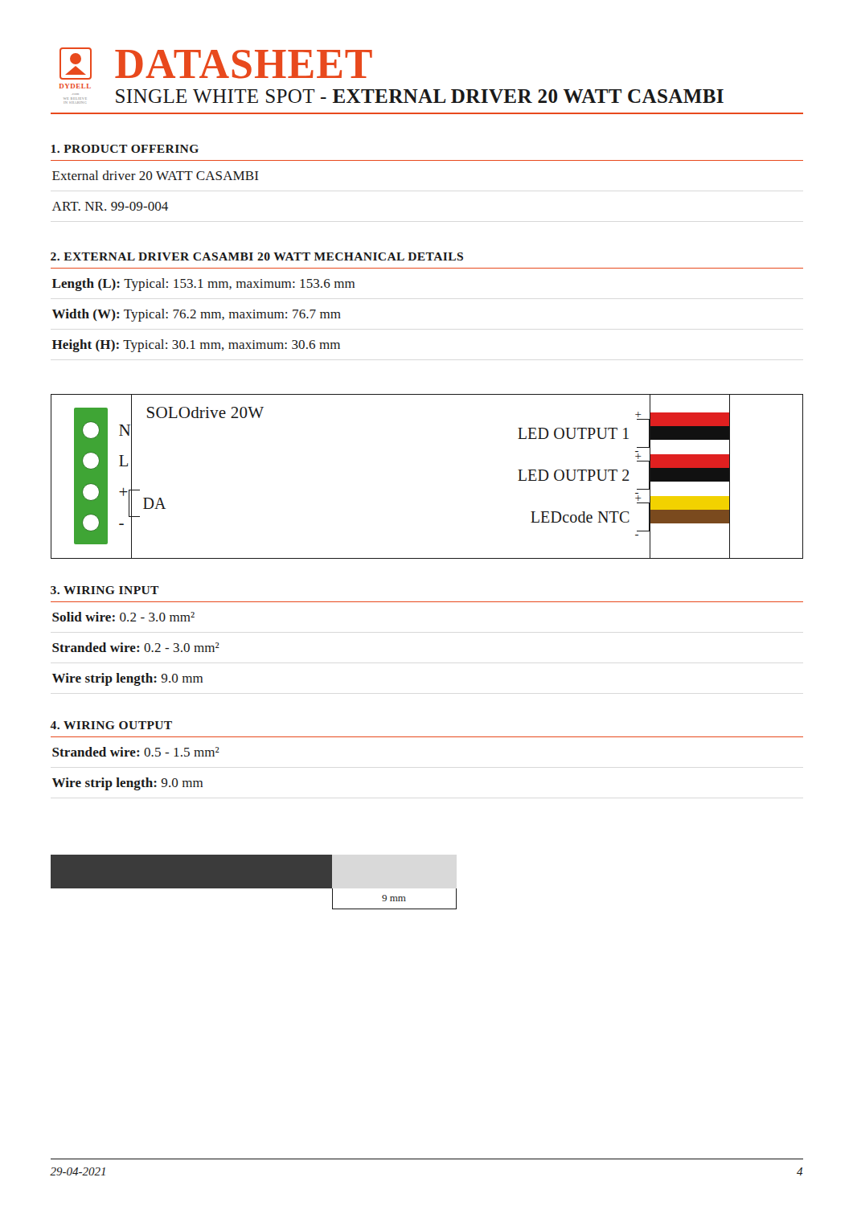DYDELL
.com
WE BELIEVE
IN SHARING
DATASHEET
SINGLE WHITE SPOT - EXTERNAL DRIVER 20 WATT CASAMBI
1. Product offering
External driver 20 WATT CASAMBI
ART. NR. 99-09-004
2. External driver Casambi 20 Watt mechanical details
Length (L): Typical: 153.1 mm, maximum: 153.6 mm
Width (W): Typical: 76.2 mm, maximum: 76.7 mm
Height (H): Typical: 30.1 mm, maximum: 30.6 mm
N L + -
DA
SOLOdrive 20W
LED OUTPUT 1 + -
LED OUTPUT 2 + -
LEDcode NTC + -
3. Wiring input
Solid wire: 0.2 - 3.0 mm²
Stranded wire: 0.2 - 3.0 mm²
Wire strip length: 9.0 mm
4. Wiring output
Stranded wire: 0.5 - 1.5 mm²
Wire strip length: 9.0 mm
9 mm
29-04-2021 4